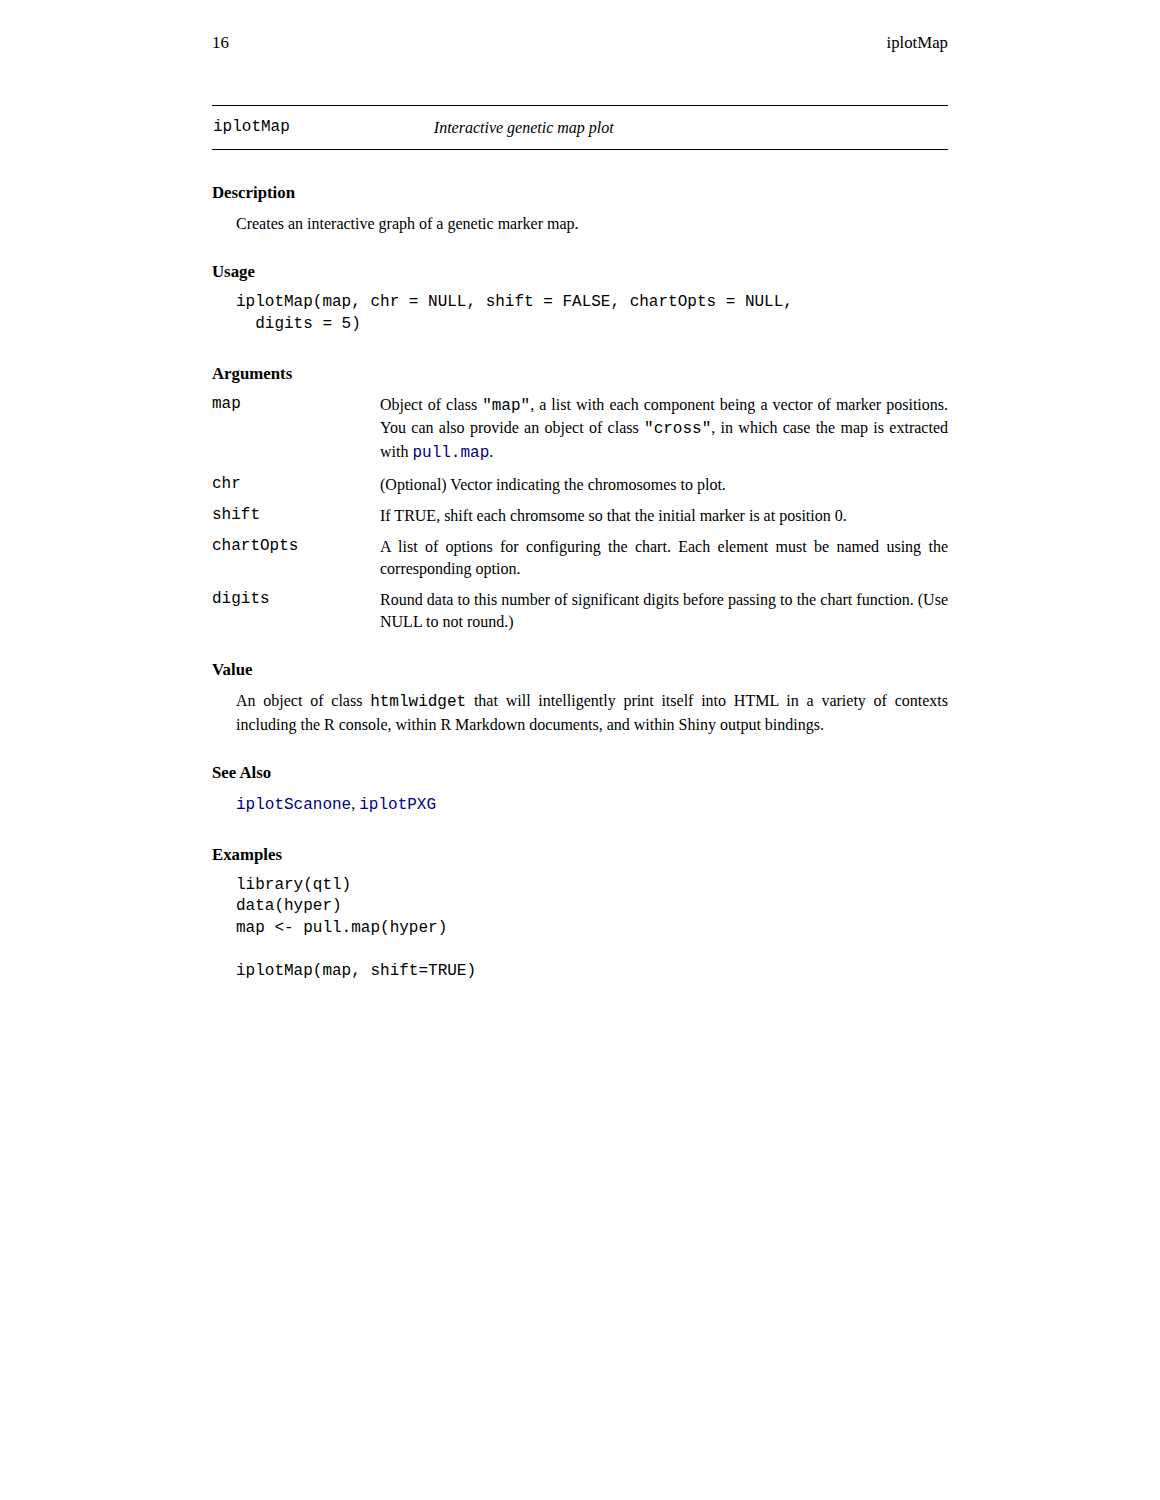16 iplotMap
| iplotMap | Interactive genetic map plot |
Description
Creates an interactive graph of a genetic marker map.
Usage
iplotMap(map, chr = NULL, shift = FALSE, chartOpts = NULL,
  digits = 5)
Arguments
map
Object of class "map", a list with each component being a vector of marker positions. You can also provide an object of class "cross", in which case the map is extracted with pull.map.
chr
(Optional) Vector indicating the chromosomes to plot.
shift
If TRUE, shift each chromsome so that the initial marker is at position 0.
chartOpts
A list of options for configuring the chart. Each element must be named using the corresponding option.
digits
Round data to this number of significant digits before passing to the chart function. (Use NULL to not round.)
Value
An object of class htmlwidget that will intelligently print itself into HTML in a variety of contexts including the R console, within R Markdown documents, and within Shiny output bindings.
See Also
iplotScanone, iplotPXG
Examples
library(qtl)
data(hyper)
map <- pull.map(hyper)

iplotMap(map, shift=TRUE)